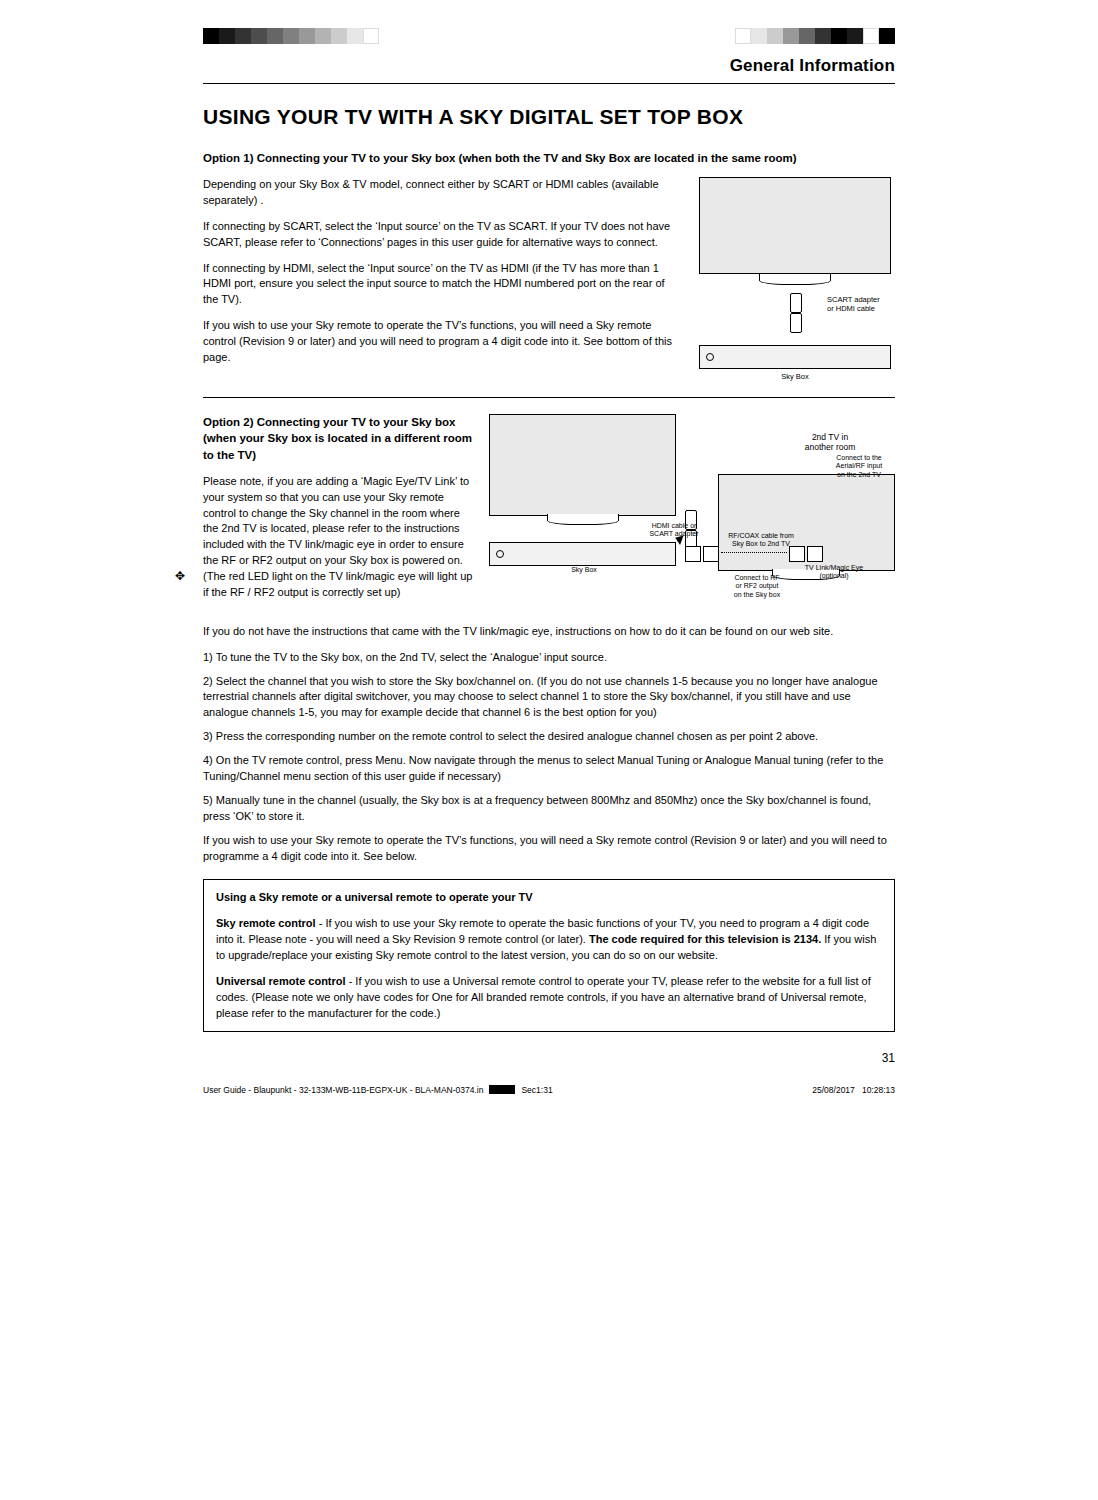General Information
USING YOUR TV WITH A SKY DIGITAL SET TOP BOX
Option 1) Connecting your TV to your Sky box (when both the TV and Sky Box are located in the same room)
Depending on your Sky Box & TV model, connect either by SCART or HDMI cables (available separately) .
If connecting by SCART, select the ‘Input source’ on the TV as SCART. If your TV does not have SCART, please refer to ‘Connections’ pages in this user guide for alternative ways to connect.
If connecting by HDMI, select the ‘Input source’ on the TV as HDMI (if the TV has more than 1 HDMI port, ensure you select the input source to match the HDMI numbered port on the rear of the TV).
If you wish to use your Sky remote to operate the TV’s functions, you will need a Sky remote control (Revision 9 or later) and you will need to program a 4 digit code into it. See bottom of this page.
SCART adapter
or HDMI cable
Sky Box
Option 2) Connecting your TV to your Sky box (when your Sky box is located in a different room to the TV)
Please note, if you are adding a ‘Magic Eye/TV Link’ to your system so that you can use your Sky remote control to change the Sky channel in the room where the 2nd TV is located, please refer to the instructions included with the TV link/magic eye in order to ensure the RF or RF2 output on your Sky box is powered on. (The red LED light on the TV link/magic eye will light up if the RF / RF2 output is correctly set up)
2nd TV in
another room
HDMI cable or
SCART adapter
RF/COAX cable from
Sky Box to 2nd TV
Connect to the
Aerial/RF input
on the 2nd TV
Connect to RF
or RF2 output
on the Sky box
TV Link/Magic Eye
(optional)
Sky Box
If you do not have the instructions that came with the TV link/magic eye, instructions on how to do it can be found on our web site.
1) To tune the TV to the Sky box, on the 2nd TV, select the ‘Analogue’ input source.
2) Select the channel that you wish to store the Sky box/channel on. (If you do not use channels 1-5 because you no longer have analogue terrestrial channels after digital switchover, you may choose to select channel 1 to store the Sky box/channel, if you still have and use analogue channels 1-5, you may for example decide that channel 6 is the best option for you)
3) Press the corresponding number on the remote control to select the desired analogue channel chosen as per point 2 above.
4) On the TV remote control, press Menu. Now navigate through the menus to select Manual Tuning or Analogue Manual tuning (refer to the Tuning/Channel menu section of this user guide if necessary)
5) Manually tune in the channel (usually, the Sky box is at a frequency between 800Mhz and 850Mhz) once the Sky box/channel is found, press ‘OK’ to store it.
If you wish to use your Sky remote to operate the TV’s functions, you will need a Sky remote control (Revision 9 or later) and you will need to programme a 4 digit code into it. See below.
Using a Sky remote or a universal remote to operate your TV
Sky remote control - If you wish to use your Sky remote to operate the basic functions of your TV, you need to program a 4 digit code into it. Please note - you will need a Sky Revision 9 remote control (or later). The code required for this television is 2134. If you wish to upgrade/replace your existing Sky remote control to the latest version, you can do so on our website.
Universal remote control - If you wish to use a Universal remote control to operate your TV, please refer to the website for a full list of codes. (Please note we only have codes for One for All branded remote controls, if you have an alternative brand of Universal remote, please refer to the manufacturer for the code.)
31
User Guide - Blaupunkt - 32-133M-WB-11B-EGPX-UK - BLA-MAN-0374.in Sec1:31
25/08/2017 10:28:13
✥